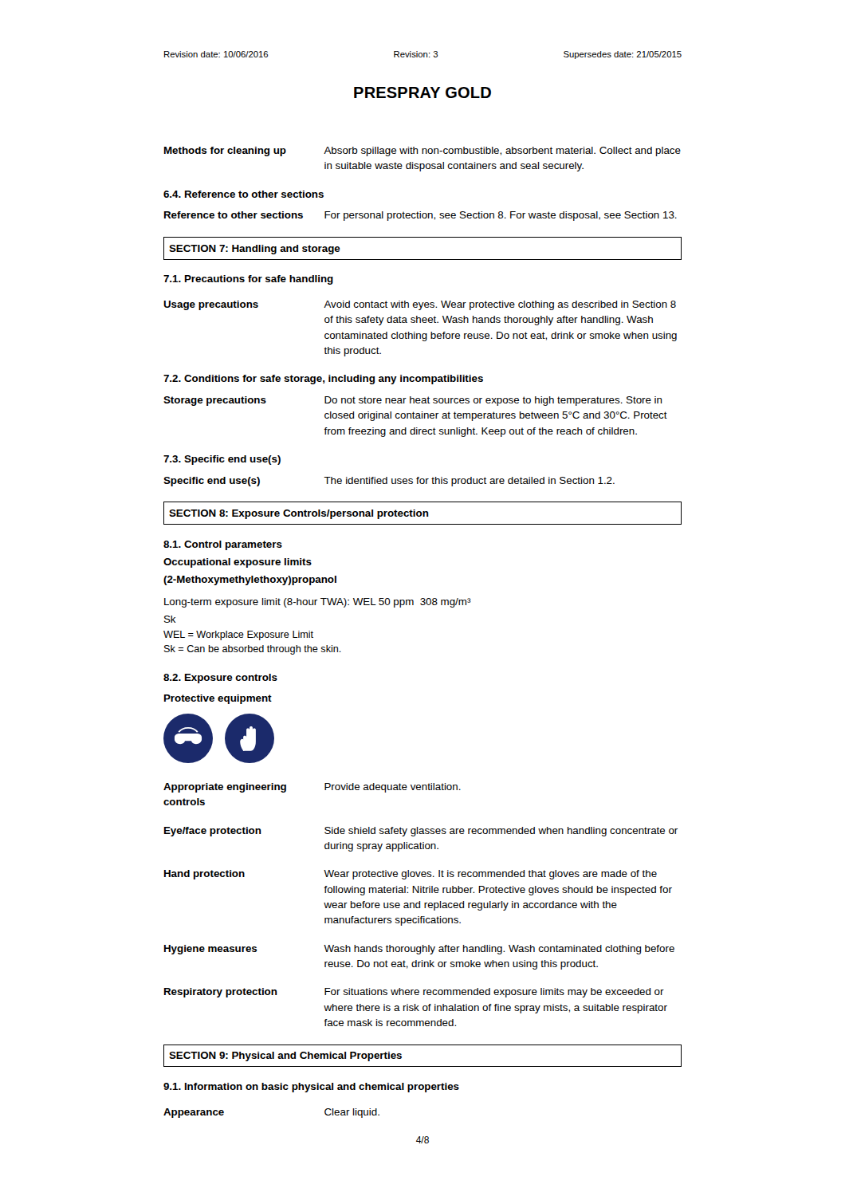Revision date: 10/06/2016
Revision: 3
Supersedes date: 21/05/2015
PRESPRAY GOLD
Methods for cleaning up
Absorb spillage with non-combustible, absorbent material. Collect and place in suitable waste disposal containers and seal securely.
6.4. Reference to other sections
Reference to other sections
For personal protection, see Section 8. For waste disposal, see Section 13.
SECTION 7: Handling and storage
7.1. Precautions for safe handling
Usage precautions
Avoid contact with eyes. Wear protective clothing as described in Section 8 of this safety data sheet. Wash hands thoroughly after handling. Wash contaminated clothing before reuse. Do not eat, drink or smoke when using this product.
7.2. Conditions for safe storage, including any incompatibilities
Storage precautions
Do not store near heat sources or expose to high temperatures. Store in closed original container at temperatures between 5°C and 30°C. Protect from freezing and direct sunlight. Keep out of the reach of children.
7.3. Specific end use(s)
Specific end use(s)
The identified uses for this product are detailed in Section 1.2.
SECTION 8: Exposure Controls/personal protection
8.1. Control parameters
Occupational exposure limits
(2-Methoxymethylethoxy)propanol
Long-term exposure limit (8-hour TWA): WEL 50 ppm 308 mg/m³
Sk
WEL = Workplace Exposure Limit
Sk = Can be absorbed through the skin.
8.2. Exposure controls
Protective equipment
Appropriate engineering controls
Provide adequate ventilation.
Eye/face protection
Side shield safety glasses are recommended when handling concentrate or during spray application.
Hand protection
Wear protective gloves. It is recommended that gloves are made of the following material: Nitrile rubber. Protective gloves should be inspected for wear before use and replaced regularly in accordance with the manufacturers specifications.
Hygiene measures
Wash hands thoroughly after handling. Wash contaminated clothing before reuse. Do not eat, drink or smoke when using this product.
Respiratory protection
For situations where recommended exposure limits may be exceeded or where there is a risk of inhalation of fine spray mists, a suitable respirator face mask is recommended.
SECTION 9: Physical and Chemical Properties
9.1. Information on basic physical and chemical properties
Appearance
Clear liquid.
4/8